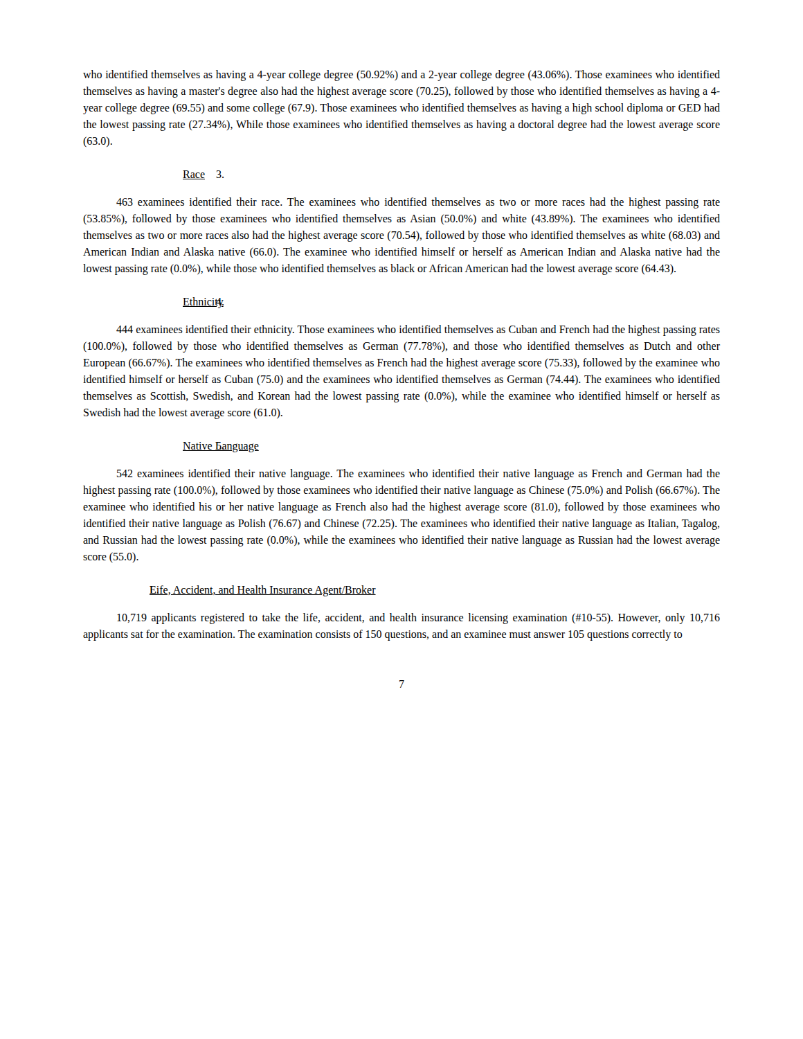who identified themselves as having a 4-year college degree (50.92%) and a 2-year college degree (43.06%). Those examinees who identified themselves as having a master's degree also had the highest average score (70.25), followed by those who identified themselves as having a 4-year college degree (69.55) and some college (67.9). Those examinees who identified themselves as having a high school diploma or GED had the lowest passing rate (27.34%), While those examinees who identified themselves as having a doctoral degree had the lowest average score (63.0).
3. Race
463 examinees identified their race. The examinees who identified themselves as two or more races had the highest passing rate (53.85%), followed by those examinees who identified themselves as Asian (50.0%) and white (43.89%). The examinees who identified themselves as two or more races also had the highest average score (70.54), followed by those who identified themselves as white (68.03) and American Indian and Alaska native (66.0). The examinee who identified himself or herself as American Indian and Alaska native had the lowest passing rate (0.0%), while those who identified themselves as black or African American had the lowest average score (64.43).
4. Ethnicity
444 examinees identified their ethnicity. Those examinees who identified themselves as Cuban and French had the highest passing rates (100.0%), followed by those who identified themselves as German (77.78%), and those who identified themselves as Dutch and other European (66.67%). The examinees who identified themselves as French had the highest average score (75.33), followed by the examinee who identified himself or herself as Cuban (75.0) and the examinees who identified themselves as German (74.44). The examinees who identified themselves as Scottish, Swedish, and Korean had the lowest passing rate (0.0%), while the examinee who identified himself or herself as Swedish had the lowest average score (61.0).
5. Native Language
542 examinees identified their native language. The examinees who identified their native language as French and German had the highest passing rate (100.0%), followed by those examinees who identified their native language as Chinese (75.0%) and Polish (66.67%). The examinee who identified his or her native language as French also had the highest average score (81.0), followed by those examinees who identified their native language as Polish (76.67) and Chinese (72.25). The examinees who identified their native language as Italian, Tagalog, and Russian had the lowest passing rate (0.0%), while the examinees who identified their native language as Russian had the lowest average score (55.0).
E. Life, Accident, and Health Insurance Agent/Broker
10,719 applicants registered to take the life, accident, and health insurance licensing examination (#10-55). However, only 10,716 applicants sat for the examination. The examination consists of 150 questions, and an examinee must answer 105 questions correctly to
7